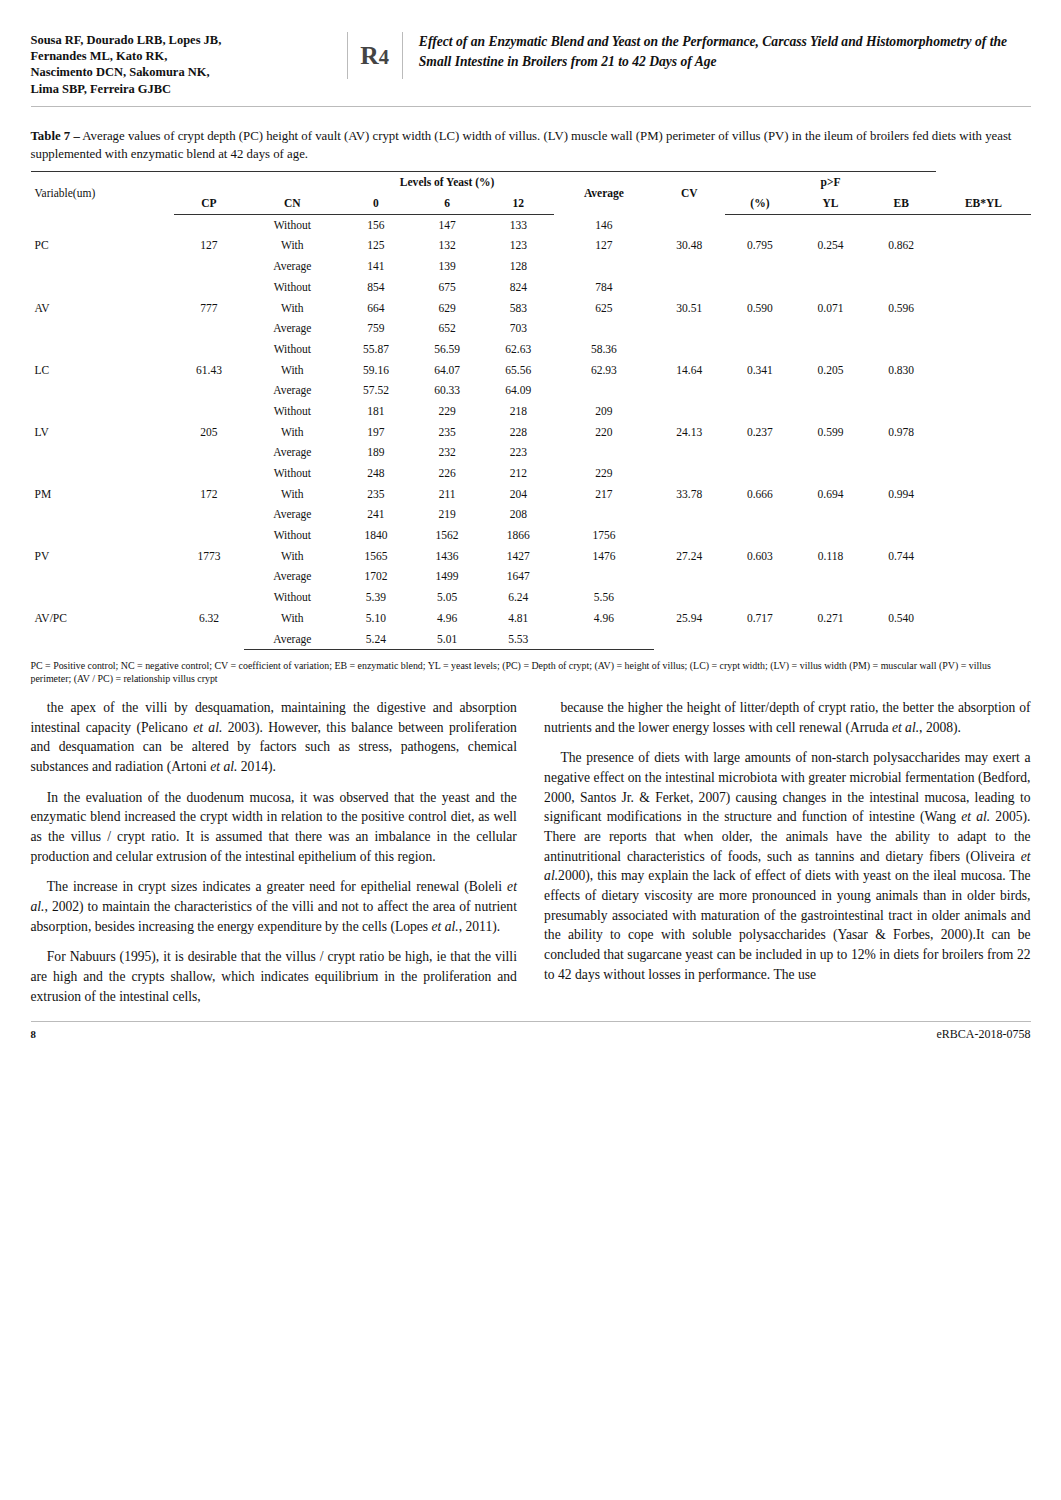Sousa RF, Dourado LRB, Lopes JB,
Fernandes ML, Kato RK,
Nascimento DCN, Sakomura NK,
Lima SBP, Ferreira GJBC
R4
Effect of an Enzymatic Blend and Yeast on the Performance, Carcass Yield and Histomorphometry of the Small Intestine in Broilers from 21 to 42 Days of Age
Table 7 – Average values of crypt depth (PC) height of vault (AV) crypt width (LC) width of villus. (LV) muscle wall (PM) perimeter of villus (PV) in the ileum of broilers fed diets with yeast supplemented with enzymatic blend at 42 days of age.
| Variable(um) | | Levels of Yeast (%) | Average | CV | p>F |
| --- | --- | --- | --- | --- | --- |
| CP | CN | 0 | 6 | 12 | (%) | YL | EB | EB*YL |
| PC | 127 | Without | 156 | 147 | 133 | 146 | 30.48 | 0.795 | 0.254 | 0.862 |
| With | 125 | 132 | 123 | 127 |
| Average | 141 | 139 | 128 | |
| AV | 777 | Without | 854 | 675 | 824 | 784 | 30.51 | 0.590 | 0.071 | 0.596 |
| With | 664 | 629 | 583 | 625 |
| Average | 759 | 652 | 703 | |
| LC | 61.43 | Without | 55.87 | 56.59 | 62.63 | 58.36 | 14.64 | 0.341 | 0.205 | 0.830 |
| With | 59.16 | 64.07 | 65.56 | 62.93 |
| Average | 57.52 | 60.33 | 64.09 | |
| LV | 205 | Without | 181 | 229 | 218 | 209 | 24.13 | 0.237 | 0.599 | 0.978 |
| With | 197 | 235 | 228 | 220 |
| Average | 189 | 232 | 223 | |
| PM | 172 | Without | 248 | 226 | 212 | 229 | 33.78 | 0.666 | 0.694 | 0.994 |
| With | 235 | 211 | 204 | 217 |
| Average | 241 | 219 | 208 | |
| PV | 1773 | Without | 1840 | 1562 | 1866 | 1756 | 27.24 | 0.603 | 0.118 | 0.744 |
| With | 1565 | 1436 | 1427 | 1476 |
| Average | 1702 | 1499 | 1647 | |
| AV/PC | 6.32 | Without | 5.39 | 5.05 | 6.24 | 5.56 | 25.94 | 0.717 | 0.271 | 0.540 |
| With | 5.10 | 4.96 | 4.81 | 4.96 |
| Average | 5.24 | 5.01 | 5.53 | |
PC = Positive control; NC = negative control; CV = coefficient of variation; EB = enzymatic blend; YL = yeast levels; (PC) = Depth of crypt; (AV) = height of villus; (LC) = crypt width; (LV) = villus width (PM) = muscular wall (PV) = villus perimeter; (AV / PC) = relationship villus crypt
the apex of the villi by desquamation, maintaining the digestive and absorption intestinal capacity (Pelicano et al. 2003). However, this balance between proliferation and desquamation can be altered by factors such as stress, pathogens, chemical substances and radiation (Artoni et al. 2014).
In the evaluation of the duodenum mucosa, it was observed that the yeast and the enzymatic blend increased the crypt width in relation to the positive control diet, as well as the villus / crypt ratio. It is assumed that there was an imbalance in the cellular production and celular extrusion of the intestinal epithelium of this region.
The increase in crypt sizes indicates a greater need for epithelial renewal (Boleli et al., 2002) to maintain the characteristics of the villi and not to affect the area of nutrient absorption, besides increasing the energy expenditure by the cells (Lopes et al., 2011).
For Nabuurs (1995), it is desirable that the villus / crypt ratio be high, ie that the villi are high and the crypts shallow, which indicates equilibrium in the proliferation and extrusion of the intestinal cells,
because the higher the height of litter/depth of crypt ratio, the better the absorption of nutrients and the lower energy losses with cell renewal (Arruda et al., 2008).
The presence of diets with large amounts of non-starch polysaccharides may exert a negative effect on the intestinal microbiota with greater microbial fermentation (Bedford, 2000, Santos Jr. & Ferket, 2007) causing changes in the intestinal mucosa, leading to significant modifications in the structure and function of intestine (Wang et al. 2005). There are reports that when older, the animals have the ability to adapt to the antinutritional characteristics of foods, such as tannins and dietary fibers (Oliveira et al. 2000), this may explain the lack of effect of diets with yeast on the ileal mucosa. The effects of dietary viscosity are more pronounced in young animals than in older birds, presumably associated with maturation of the gastrointestinal tract in older animals and the ability to cope with soluble polysaccharides (Yasar & Forbes, 2000).It can be concluded that sugarcane yeast can be included in up to 12% in diets for broilers from 22 to 42 days without losses in performance. The use
8 eRBCA-2018-0758